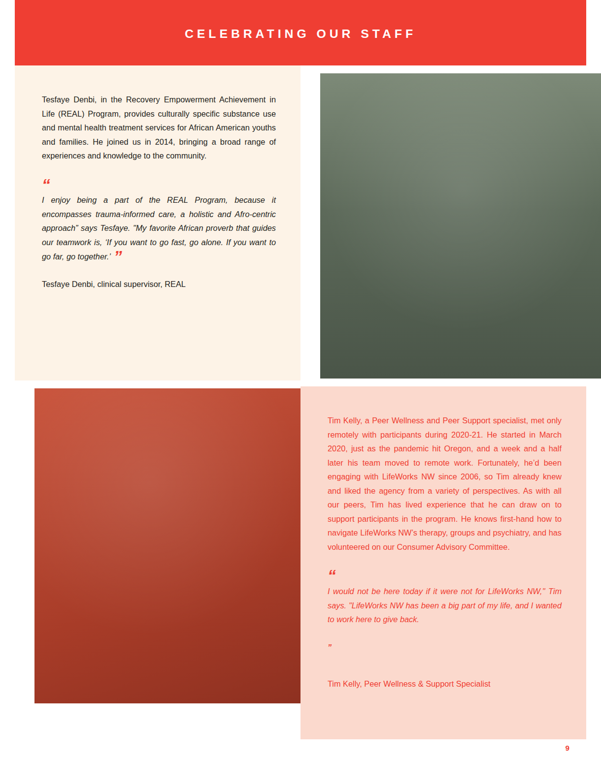Celebrating Our Staff
Tesfaye Denbi, in the Recovery Empowerment Achievement in Life (REAL) Program, provides culturally specific substance use and mental health treatment services for African American youths and families. He joined us in 2014, bringing a broad range of experiences and knowledge to the community.
“
I enjoy being a part of the REAL Program, because it encompasses trauma-informed care, a holistic and Afro-centric approach” says Tesfaye. "My favorite African proverb that guides our teamwork is, ‘If you want to go fast, go alone. If you want to go far, go together.’”
Tesfaye Denbi, clinical supervisor, REAL
Tim Kelly, a Peer Wellness and Peer Support specialist, met only remotely with participants during 2020-21. He started in March 2020, just as the pandemic hit Oregon, and a week and a half later his team moved to remote work. Fortunately, he’d been engaging with LifeWorks NW since 2006, so Tim already knew and liked the agency from a variety of perspectives. As with all our peers, Tim has lived experience that he can draw on to support participants in the program. He knows first-hand how to navigate LifeWorks NW’s therapy, groups and psychiatry, and has volunteered on our Consumer Advisory Committee.
“
I would not be here today if it were not for LifeWorks NW," Tim says. "LifeWorks NW has been a big part of my life, and I wanted to work here to give back.
”
Tim Kelly, Peer Wellness & Support Specialist
9